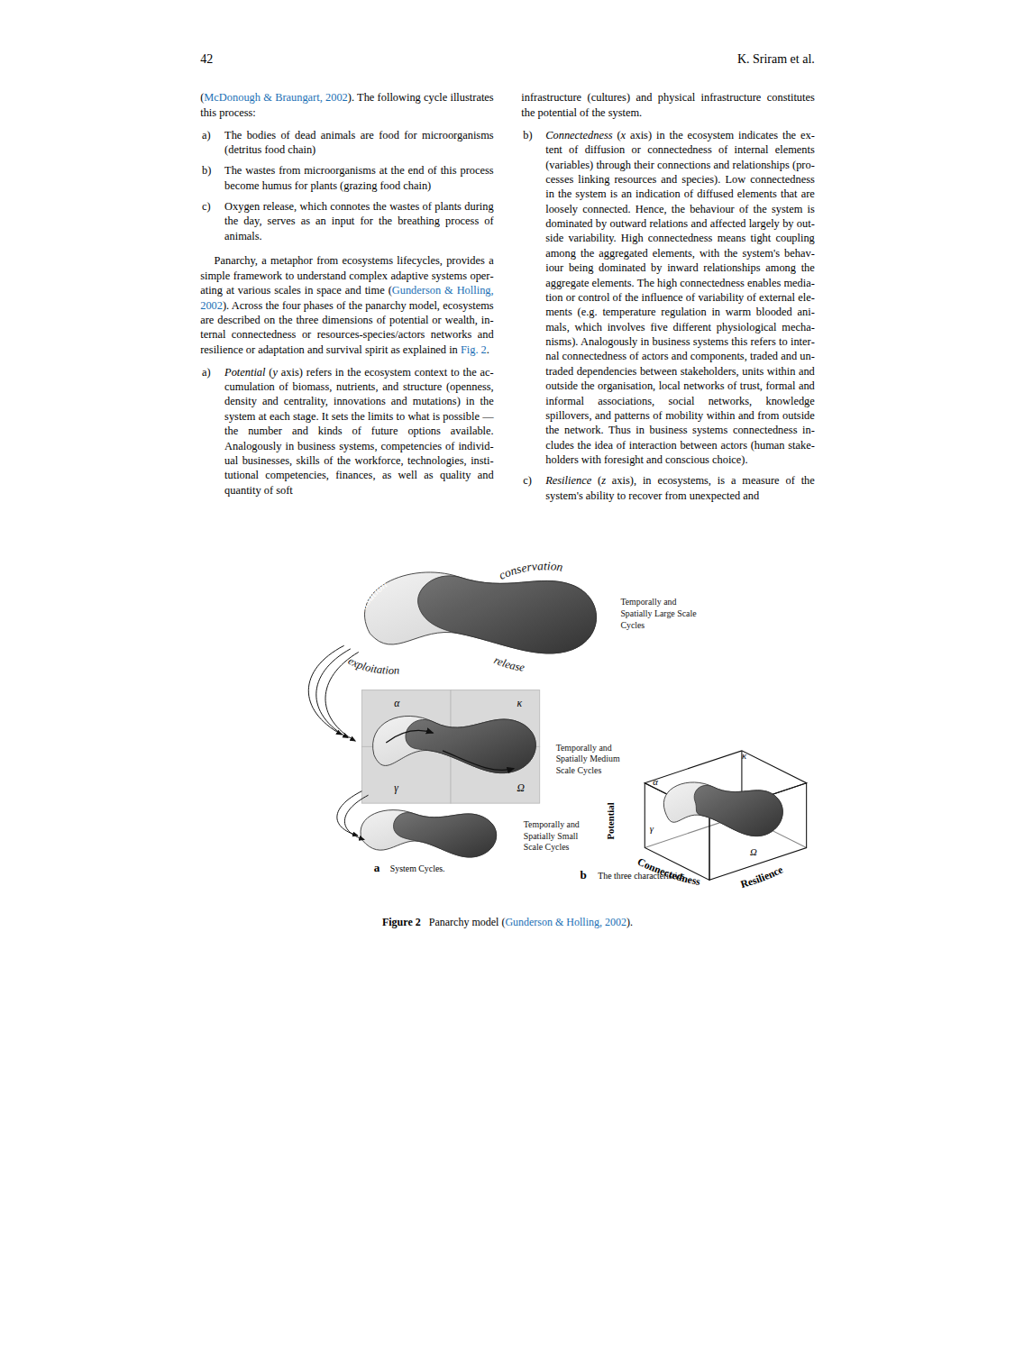42 K. Sriram et al.
(McDonough & Braungart, 2002). The following cycle illustrates this process:
The bodies of dead animals are food for microorganisms (detritus food chain)
The wastes from microorganisms at the end of this process become humus for plants (grazing food chain)
Oxygen release, which connotes the wastes of plants during the day, serves as an input for the breathing process of animals.
Panarchy, a metaphor from ecosystems lifecycles, provides a simple framework to understand complex adaptive systems operating at various scales in space and time (Gunderson & Holling, 2002). Across the four phases of the panarchy model, ecosystems are described on the three dimensions of potential or wealth, internal connectedness or resources-species/actors networks and resilience or adaptation and survival spirit as explained in Fig. 2.
Potential (y axis) refers in the ecosystem context to the accumulation of biomass, nutrients, and structure (openness, density and centrality, innovations and mutations) in the system at each stage. It sets the limits to what is possible — the number and kinds of future options available. Analogously in business systems, competencies of individual businesses, skills of the workforce, technologies, institutional competencies, finances, as well as quality and quantity of soft
infrastructure (cultures) and physical infrastructure constitutes the potential of the system.
Connectedness (x axis) in the ecosystem indicates the extent of diffusion or connectedness of internal elements (variables) through their connections and relationships (processes linking resources and species). Low connectedness in the system is an indication of diffused elements that are loosely connected. Hence, the behaviour of the system is dominated by outward relations and affected largely by outside variability. High connectedness means tight coupling among the aggregated elements, with the system's behaviour being dominated by inward relationships among the aggregate elements. The high connectedness enables mediation or control of the influence of variability of external elements (e.g. temperature regulation in warm blooded animals, which involves five different physiological mechanisms). Analogously in business systems this refers to internal connectedness of actors and components, traded and un-traded dependencies between stakeholders, units within and outside the organisation, local networks of trust, formal and informal associations, social networks, knowledge spillovers, and patterns of mobility within and from outside the network. Thus in business systems connectedness includes the idea of interaction between actors (human stakeholders with foresight and conscious choice).
Resilience (z axis), in ecosystems, is a measure of the system's ability to recover from unexpected and
conservation reorganisation exploitation release Temporally and Spatially Large Scale Cycles α κ γ Ω Temporally and Spatially Medium Scale Cycles Temporally and Spatially Small Scale Cycles α κ γ Ω Potential Connectedness Resilience a System Cycles. b The three characteristics
Figure 2 Panarchy model (Gunderson & Holling, 2002).